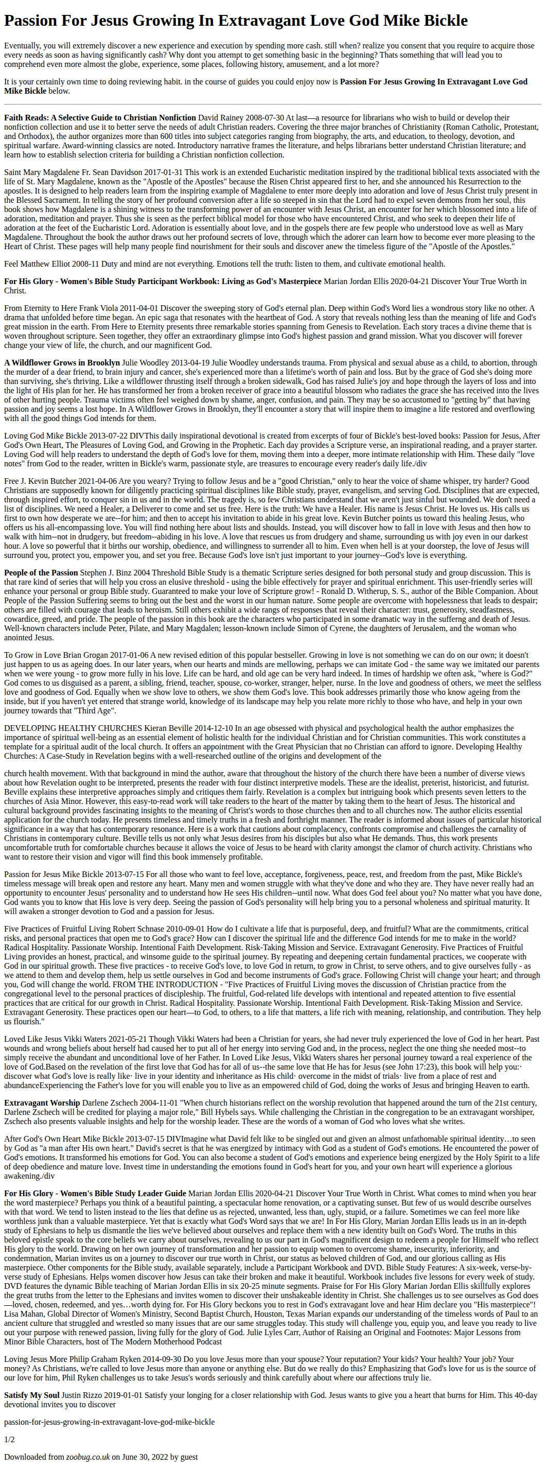Passion For Jesus Growing In Extravagant Love God Mike Bickle
Eventually, you will extremely discover a new experience and execution by spending more cash. still when? realize you consent that you require to acquire those every needs as soon as having significantly cash? Why dont you attempt to get something basic in the beginning? Thats something that will lead you to comprehend even more almost the globe, experience, some places, following history, amusement, and a lot more?
It is your certainly own time to doing reviewing habit. in the course of guides you could enjoy now is Passion For Jesus Growing In Extravagant Love God Mike Bickle below.
Faith Reads: A Selective Guide to Christian Nonfiction David Rainey 2008-07-30 At last—a resource for librarians who wish to build or develop their nonfiction collection and use it to better serve the needs of adult Christian readers. Covering the three major branches of Christianity (Roman Catholic, Protestant, and Orthodox), the author organizes more than 600 titles into subject categories ranging from biography, the arts, and education, to theology, devotion, and spiritual warfare. Award-winning classics are noted. Introductory narrative frames the literature, and helps librarians better understand Christian literature; and learn how to establish selection criteria for building a Christian nonfiction collection.
Saint Mary Magdalene Fr. Sean Davidson 2017-01-31 This work is an extended Eucharistic meditation inspired by the traditional biblical texts associated with the life of St. Mary Magdalene, known as the "Apostle of the Apostles" because the Risen Christ appeared first to her, and she announced his Resurrection to the apostles. It is designed to help readers learn from the inspiring example of Magdalene to enter more deeply into adoration and love of Jesus Christ truly present in the Blessed Sacrament. In telling the story of her profound conversion after a life so steeped in sin that the Lord had to expel seven demons from her soul, this book shows how Magdalene is a shining witness to the transforming power of an encounter with Jesus Christ, an encounter for her which blossomed into a life of adoration, meditation and prayer. Thus she is seen as the perfect biblical model for those who have encountered Christ, and who seek to deepen their life of adoration at the feet of the Eucharistic Lord. Adoration is essentially about love, and in the gospels there are few people who understood love as well as Mary Magdalene. Throughout the book the author draws out her profound secrets of love, through which the adorer can learn how to become ever more pleasing to the Heart of Christ. These pages will help many people find nourishment for their souls and discover anew the timeless figure of the "Apostle of the Apostles."
Feel Matthew Elliot 2008-11 Duty and mind are not everything. Emotions tell the truth: listen to them, and cultivate emotional health.
For His Glory - Women's Bible Study Participant Workbook: Living as God's Masterpiece Marian Jordan Ellis 2020-04-21 Discover Your True Worth in Christ.
From Eternity to Here Frank Viola 2011-04-01 Discover the sweeping story of God's eternal plan. Deep within God's Word lies a wondrous story like no other. A drama that unfolded before time began. An epic saga that resonates with the heartbeat of God. A story that reveals nothing less than the meaning of life and God's great mission in the earth. From Here to Eternity presents three remarkable stories spanning from Genesis to Revelation. Each story traces a divine theme that is woven throughout scripture. Seen together, they offer an extraordinary glimpse into God's highest passion and grand mission. What you discover will forever change your view of life, the church, and our magnificent God.
A Wildflower Grows in Brooklyn Julie Woodley 2013-04-19 Julie Woodley understands trauma. From physical and sexual abuse as a child, to abortion, through the murder of a dear friend, to brain injury and cancer, she's experienced more than a lifetime's worth of pain and loss. But by the grace of God she's doing more than surviving, she's thriving. Like a wildflower thrusting itself through a broken sidewalk, God has raised Julie's joy and hope through the layers of loss and into the light of His plan for her. He has transformed her from a broken receiver of grace into a beautiful blossom who radiates the grace she has received into the lives of other hurting people. Trauma victims often feel weighed down by shame, anger, confusion, and pain. They may be so accustomed to "getting by" that having passion and joy seems a lost hope. In A Wildflower Grows in Brooklyn, they'll encounter a story that will inspire them to imagine a life restored and overflowing with all the good things God intends for them.
Loving God Mike Bickle 2013-07-22 DIVThis daily inspirational devotional is created from excerpts of four of Bickle's best-loved books: Passion for Jesus, After God's Own Heart, The Pleasures of Loving God, and Growing in the Prophetic. Each day provides a Scripture verse, an inspirational reading, and a prayer starter. Loving God will help readers to understand the depth of God's love for them, moving them into a deeper, more intimate relationship with Him. These daily "love notes" from God to the reader, written in Bickle's warm, passionate style, are treasures to encourage every reader's daily life./div
Free J. Kevin Butcher 2021-04-06 Are you weary? Trying to follow Jesus and be a "good Christian," only to hear the voice of shame whisper, try harder? Good Christians are supposedly known for diligently practicing spiritual disciplines like Bible study, prayer, evangelism, and serving God. Disciplines that are expected, through inspired effort, to conquer sin in us and in the world. The tragedy is, so few Christians understand that we aren't just sinful but wounded. We don't need a list of disciplines. We need a Healer, a Deliverer to come and set us free. Here is the truth: We have a Healer. His name is Jesus Christ. He loves us. His calls us first to own how desperate we are--for him; and then to accept his invitation to abide in his great love. Kevin Butcher points us toward this healing Jesus, who offers us his all-encompassing love. You will find nothing here about lists and shoulds. Instead, you will discover how to fall in love with Jesus and then how to walk with him--not in drudgery, but freedom--abiding in his love. A love that rescues us from drudgery and shame, surrounding us with joy even in our darkest hour. A love so powerful that it births our worship, obedience, and willingness to surrender all to him. Even when hell is at your doorstep, the love of Jesus will surround you, protect you, empower you, and set you free. Because God's love isn't just important to your journey--God's love is everything.
People of the Passion Stephen J. Binz 2004 Threshold Bible Study is a thematic Scripture series designed for both personal study and group discussion. This is that rare kind of series that will help you cross an elusive threshold - using the bible effectively for prayer and spiritual enrichment. This user-friendly series will enhance your personal or group Bible study. Guaranteed to make your love of Scripture grow! - Ronald D. Witherup, S. S., author of the Bible Companion. About People of the Passion Suffering seems to bring out the best and the worst in our human nature. Some people are overcome with hopelessness that leads to despair; others are filled with courage that leads to heroism. Still others exhibit a wide rangs of responses that reveal their character: trust, generosity, steadfastness, cowardice, greed, and pride. The people of the passion in this book are the characters who participated in some dramatic way in the sufferng and death of Jesus. Well-known characters include Peter, Pilate, and Mary Magdalen; lesson-known include Simon of Cyrene, the daughters of Jerusalem, and the woman who anointed Jesus.
To Grow in Love Brian Grogan 2017-01-06 A new revised edition of this popular bestseller. Growing in love is not something we can do on our own; it doesn't just happen to us as ageing does. In our later years, when our hearts and minds are mellowing, perhaps we can imitate God - the same way we imitated our parents when we were young - to grow more fully in his love. Life can be hard, and old age can be very hard indeed. In times of hardship we often ask, "where is God?" God comes to us disguised as a parent, a sibling, friend, teacher, spouse, co-worker, stranger, helper, nurse. In the love and goodness of others, we meet the selfless love and goodness of God. Equally when we show love to others, we show them God's love. This book addresses primarily those who know ageing from the inside, but if you haven't yet entered that strange world, knowledge of its landscape may help you relate more richly to those who have, and help in your own journey towards that "Third Age".
DEVELOPING HEALTHY CHURCHES Kieran Beville 2014-12-10 In an age obsessed with physical and psychological health the author emphasizes the importance of spiritual well-being as an essential element of holistic health for the individual Christian and for Christian communities. This work constitutes a template for a spiritual audit of the local church. It offers an appointment with the Great Physician that no Christian can afford to ignore. Developing Healthy Churches: A Case-Study in Revelation begins with a well-researched outline of the origins and development of the
church health movement. With that background in mind the author, aware that throughout the history of the church there have been a number of diverse views about how Revelation ought to be interpreted, presents the reader with four distinct interpretive models. These are the idealist, preterist, historicist, and futurist. Beville explains these interpretive approaches simply and critiques them fairly. Revelation is a complex but intriguing book which presents seven letters to the churches of Asia Minor. However, this easy-to-read work will take readers to the heart of the matter by taking them to the heart of Jesus. The historical and cultural background provides fascinating insights to the meaning of Christ's words to those churches then and to all churches now. The author elicits essential application for the church today. He presents timeless and timely truths in a fresh and forthright manner. The reader is informed about issues of particular historical significance in a way that has contemporary resonance. Here is a work that cautions about complacency, confronts compromise and challenges the carnality of Christians in contemporary culture. Beville tells us not only what Jesus desires from his disciples but also what He demands. Thus, this work presents uncomfortable truth for comfortable churches because it allows the voice of Jesus to be heard with clarity amongst the clamor of church activity. Christians who want to restore their vision and vigor will find this book immensely profitable.
Passion for Jesus Mike Bickle 2013-07-15 For all those who want to feel love, acceptance, forgiveness, peace, rest, and freedom from the past, Mike Bickle's timeless message will break open and restore any heart. Many men and women struggle with what they've done and who they are. They have never really had an opportunity to encounter Jesus' personality and to understand how He sees His children--until now. What does God feel about you? No matter what you have done, God wants you to know that His love is very deep. Seeing the passion of God's personality will help bring you to a personal wholeness and spiritual maturity. It will awaken a stronger devotion to God and a passion for Jesus.
Five Practices of Fruitful Living Robert Schnase 2010-09-01 How do I cultivate a life that is purposeful, deep, and fruitful? What are the commitments, critical risks, and personal practices that open me to God's grace? How can I discover the spiritual life and the difference God intends for me to make in the world? Radical Hospitality. Passionate Worship. Intentional Faith Development. Risk-Taking Mission and Service. Extravagant Generosity. Five Practices of Fruitful Living provides an honest, practical, and winsome guide to the spiritual journey. By repeating and deepening certain fundamental practices, we cooperate with God in our spiritual growth. These five practices - to receive God's love, to love God in return, to grow in Christ, to serve others, and to give ourselves fully - as we attend to them and develop them, help us settle ourselves in God and become instruments of God's grace. Following Christ will change your heart; and through you, God will change the world. FROM THE INTRODUCTION - "Five Practices of Fruitful Living moves the discussion of Christian practice from the congregational level to the personal practices of discipleship. The fruitful, God-related life develops with intentional and repeated attention to five essential practices that are critical for our growth in Christ. Radical Hospitality. Passionate Worship. Intentional Faith Development. Risk-Taking Mission and Service. Extravagant Generosity. These practices open our heart—to God, to others, to a life that matters, a life rich with meaning, relationship, and contribution. They help us flourish."
Loved Like Jesus Vikki Waters 2021-05-21 Though Vikki Waters had been a Christian for years, she had never truly experienced the love of God in her heart. Past wounds and wrong beliefs about herself had caused her to put all of her energy into serving God and, in the process, neglect the one thing she needed most--to simply receive the abundant and unconditional love of her Father. In Loved Like Jesus, Vikki Waters shares her personal journey toward a real experience of the love of God.Based on the revelation of the first love that God has for all of us--the same love that He has for Jesus (see John 17:23), this book will help you:· discover what God's love is really like· live in your identity and inheritance as His child· overcome in the midst of trials· live from a place of rest and abundanceExperiencing the Father's love for you will enable you to live as an empowered child of God, doing the works of Jesus and bringing Heaven to earth.
Extravagant Worship Darlene Zschech 2004-11-01 "When church historians reflect on the worship revolution that happened around the turn of the 21st century, Darlene Zschech will be credited for playing a major role," Bill Hybels says. While challenging the Christian in the congregation to be an extravagant worshiper, Zschech also presents valuable insights and help for the worship leader. These are the words of a woman of God who loves what she writes.
After God's Own Heart Mike Bickle 2013-07-15 DIVImagine what David felt like to be singled out and given an almost unfathomable spiritual identity…to seen by God as "a man after His own heart." David's secret is that he was energized by intimacy with God as a student of God's emotions. He encountered the power of God's emotions. It transformed his emotions for God. You can also become a student of God's emotions and experience being energized by the Holy Spirit to a life of deep obedience and mature love. Invest time in understanding the emotions found in God's heart for you, and your own heart will experience a glorious awakening./div
For His Glory - Women's Bible Study Leader Guide Marian Jordan Ellis 2020-04-21 Discover Your True Worth in Christ. What comes to mind when you hear the word masterpiece? Perhaps you think of a beautiful painting, a spectacular home renovation, or a captivating sunset. But few of us would describe ourselves with that word. We tend to listen instead to the lies that define us as rejected, unwanted, less than, ugly, stupid, or a failure. Sometimes we can feel more like worthless junk than a valuable masterpiece. Yet that is exactly what God's Word says that we are! In For His Glory, Marian Jordan Ellis leads us in an in-depth study of Ephesians to help us dismantle the lies we've believed about ourselves and replace them with a new identity built on God's Word. The truths in this beloved epistle speak to the core beliefs we carry about ourselves, revealing to us our part in God's magnificent design to redeem a people for Himself who reflect His glory to the world. Drawing on her own journey of transformation and her passion to equip women to overcome shame, insecurity, inferiority, and condemnation, Marian invites us on a journey to discover our true worth in Christ, our status as beloved children of God, and our glorious calling as His masterpiece. Other components for the Bible study, available separately, include a Participant Workbook and DVD. Bible Study Features: A six-week, verse-by-verse study of Ephesians. Helps women discover how Jesus can take their broken and make it beautiful. Workbook includes five lessons for every week of study. DVD features the dynamic Bible teaching of Marian Jordan Ellis in six 20-25 minute segments. Praise for For His Glory Marian Jordan Ellis skillfully explores the great truths from the letter to the Ephesians and invites women to discover their unshakeable identity in Christ. She challenges us to see ourselves as God does—loved, chosen, redeemed, and yes…worth dying for. For His Glory beckons you to rest in God's extravagant love and hear Him declare you "His masterpiece"! Lisa Mahan, Global Director of Women's Ministry, Second Baptist Church, Houston, Texas Marian expands our understanding of the timeless words of Paul to an ancient culture that struggled and wrestled so many issues that are our same struggles today. This study will challenge you, equip you, and leave you ready to live out your purpose with renewed passion, living fully for the glory of God. Julie Lyles Carr, Author of Raising an Original and Footnotes: Major Lessons from Minor Bible Characters, host of The Modern Motherhood Podcast
Loving Jesus More Philip Graham Ryken 2014-09-30 Do you love Jesus more than your spouse? Your reputation? Your kids? Your health? Your job? Your money? As Christians, we're called to love Jesus more than anyone or anything else. But do we really do this? Emphasizing that God's love for us is the source of our love for him, Phil Ryken challenges us to take Jesus's words seriously and think carefully about where our affections truly lie.
Satisfy My Soul Justin Rizzo 2019-01-01 Satisfy your longing for a closer relationship with God. Jesus wants to give you a heart that burns for Him. This 40-day devotional invites you to discover
passion-for-jesus-growing-in-extravagant-love-god-mike-bickle
1/2
Downloaded from zoobug.co.uk on June 30, 2022 by guest